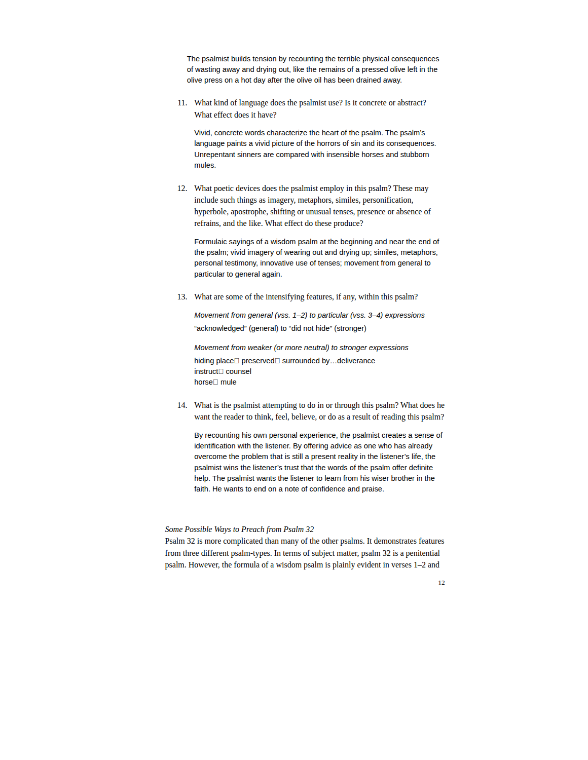The psalmist builds tension by recounting the terrible physical consequences of wasting away and drying out, like the remains of a pressed olive left in the olive press on a hot day after the olive oil has been drained away.
What kind of language does the psalmist use? Is it concrete or abstract? What effect does it have?
Vivid, concrete words characterize the heart of the psalm. The psalm’s language paints a vivid picture of the horrors of sin and its consequences. Unrepentant sinners are compared with insensible horses and stubborn mules.
What poetic devices does the psalmist employ in this psalm? These may include such things as imagery, metaphors, similes, personification, hyperbole, apostrophe, shifting or unusual tenses, presence or absence of refrains, and the like. What effect do these produce?
Formulaic sayings of a wisdom psalm at the beginning and near the end of the psalm; vivid imagery of wearing out and drying up; similes, metaphors, personal testimony, innovative use of tenses; movement from general to particular to general again.
What are some of the intensifying features, if any, within this psalm?
Movement from general (vss. 1–2) to particular (vss. 3–4) expressions
“acknowledged” (general) to “did not hide” (stronger)
Movement from weaker (or more neutral) to stronger expressions
hiding place preserved surrounded by…deliverance
instruct counsel
horse mule
What is the psalmist attempting to do in or through this psalm? What does he want the reader to think, feel, believe, or do as a result of reading this psalm?
By recounting his own personal experience, the psalmist creates a sense of identification with the listener. By offering advice as one who has already overcome the problem that is still a present reality in the listener’s life, the psalmist wins the listener’s trust that the words of the psalm offer definite help. The psalmist wants the listener to learn from his wiser brother in the faith. He wants to end on a note of confidence and praise.
Some Possible Ways to Preach from Psalm 32
Psalm 32 is more complicated than many of the other psalms. It demonstrates features from three different psalm-types. In terms of subject matter, psalm 32 is a penitential psalm. However, the formula of a wisdom psalm is plainly evident in verses 1–2 and
12